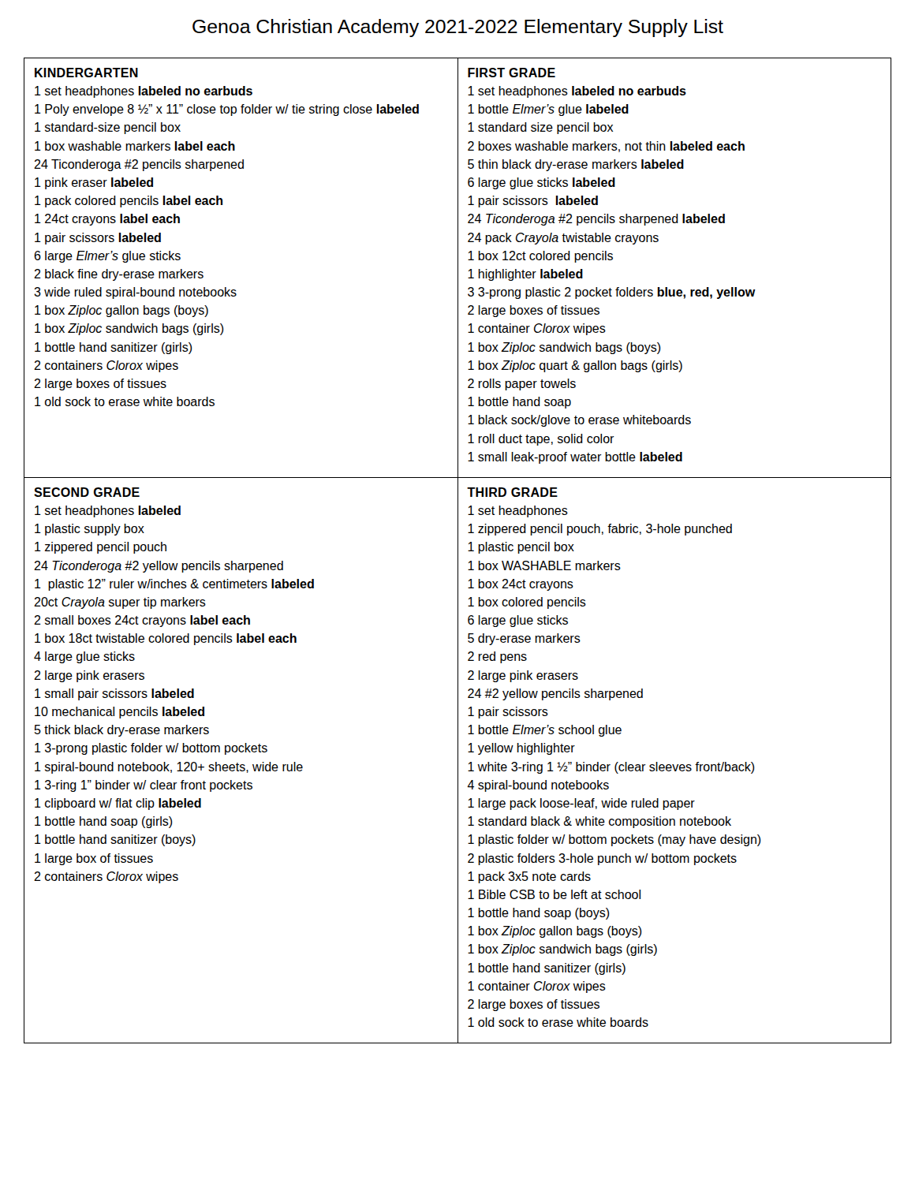Genoa Christian Academy 2021-2022 Elementary Supply List
| KINDERGARTEN 1 set headphones labeled no earbuds 1 Poly envelope 8 ½” x 11” close top folder w/ tie string close labeled 1 standard-size pencil box 1 box washable markers label each 24 Ticonderoga #2 pencils sharpened 1 pink eraser labeled 1 pack colored pencils label each 1 24ct crayons label each 1 pair scissors labeled 6 large Elmer’s glue sticks 2 black fine dry-erase markers 3 wide ruled spiral-bound notebooks 1 box Ziploc gallon bags (boys) 1 box Ziploc sandwich bags (girls) 1 bottle hand sanitizer (girls) 2 containers Clorox wipes 2 large boxes of tissues 1 old sock to erase white boards | FIRST GRADE 1 set headphones labeled no earbuds 1 bottle Elmer’s glue labeled 1 standard size pencil box 2 boxes washable markers, not thin labeled each 5 thin black dry-erase markers labeled 6 large glue sticks labeled 1 pair scissors labeled 24 Ticonderoga #2 pencils sharpened labeled 24 pack Crayola twistable crayons 1 box 12ct colored pencils 1 highlighter labeled 3 3-prong plastic 2 pocket folders blue, red, yellow 2 large boxes of tissues 1 container Clorox wipes 1 box Ziploc sandwich bags (boys) 1 box Ziploc quart & gallon bags (girls) 2 rolls paper towels 1 bottle hand soap 1 black sock/glove to erase whiteboards 1 roll duct tape, solid color 1 small leak-proof water bottle labeled |
| SECOND GRADE 1 set headphones labeled 1 plastic supply box 1 zippered pencil pouch 24 Ticonderoga #2 yellow pencils sharpened 1 plastic 12” ruler w/inches & centimeters labeled 20ct Crayola super tip markers 2 small boxes 24ct crayons label each 1 box 18ct twistable colored pencils label each 4 large glue sticks 2 large pink erasers 1 small pair scissors labeled 10 mechanical pencils labeled 5 thick black dry-erase markers 1 3-prong plastic folder w/ bottom pockets 1 spiral-bound notebook, 120+ sheets, wide rule 1 3-ring 1” binder w/ clear front pockets 1 clipboard w/ flat clip labeled 1 bottle hand soap (girls) 1 bottle hand sanitizer (boys) 1 large box of tissues 2 containers Clorox wipes | THIRD GRADE 1 set headphones 1 zippered pencil pouch, fabric, 3-hole punched 1 plastic pencil box 1 box WASHABLE markers 1 box 24ct crayons 1 box colored pencils 6 large glue sticks 5 dry-erase markers 2 red pens 2 large pink erasers 24 #2 yellow pencils sharpened 1 pair scissors 1 bottle Elmer’s school glue 1 yellow highlighter 1 white 3-ring 1 ½” binder (clear sleeves front/back) 4 spiral-bound notebooks 1 large pack loose-leaf, wide ruled paper 1 standard black & white composition notebook 1 plastic folder w/ bottom pockets (may have design) 2 plastic folders 3-hole punch w/ bottom pockets 1 pack 3x5 note cards 1 Bible CSB to be left at school 1 bottle hand soap (boys) 1 box Ziploc gallon bags (boys) 1 box Ziploc sandwich bags (girls) 1 bottle hand sanitizer (girls) 1 container Clorox wipes 2 large boxes of tissues 1 old sock to erase white boards |